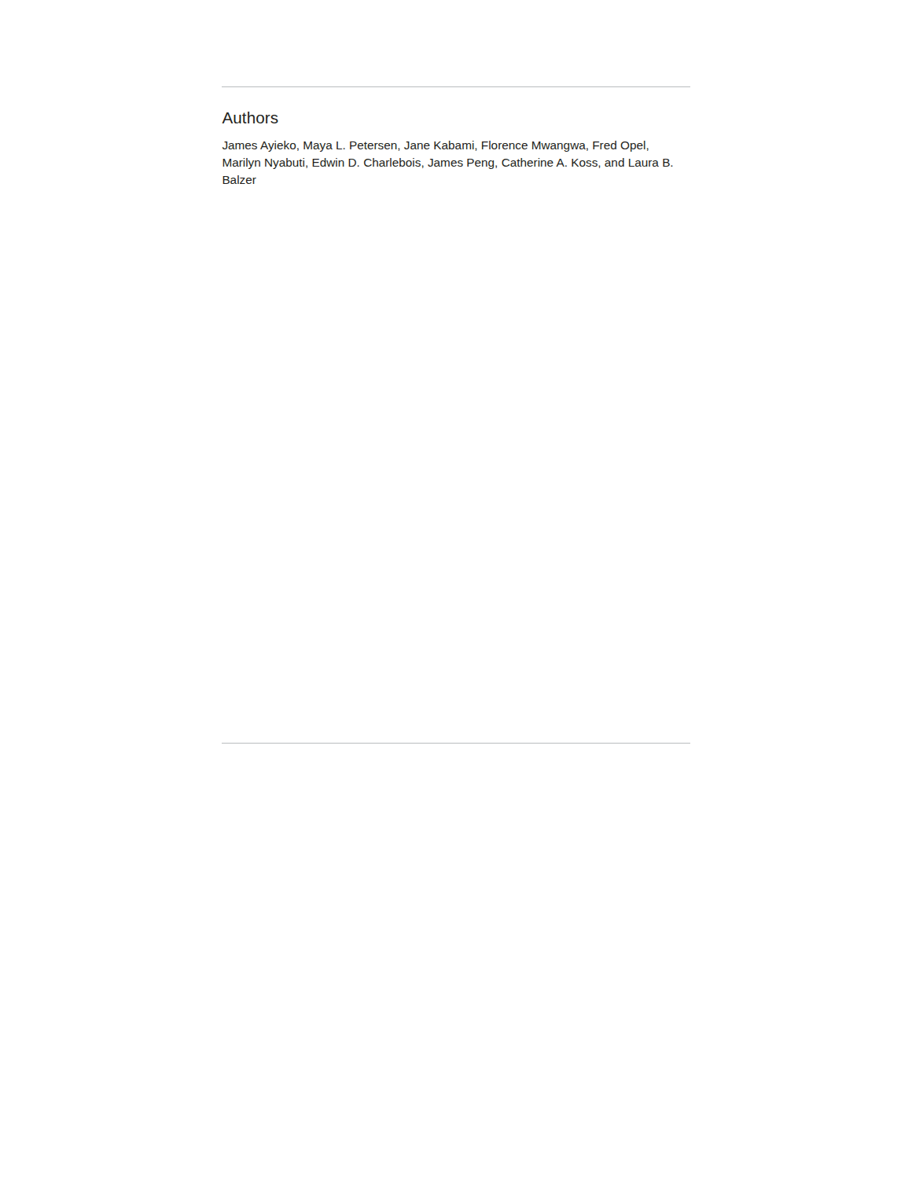Authors
James Ayieko, Maya L. Petersen, Jane Kabami, Florence Mwangwa, Fred Opel, Marilyn Nyabuti, Edwin D. Charlebois, James Peng, Catherine A. Koss, and Laura B. Balzer